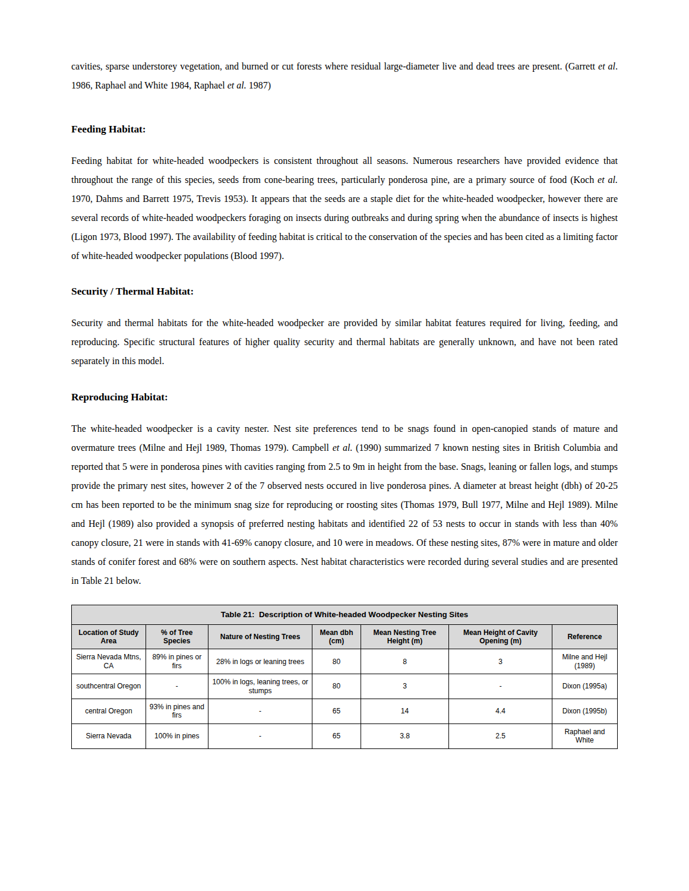cavities, sparse understorey vegetation, and burned or cut forests where residual large-diameter live and dead trees are present. (Garrett et al. 1986, Raphael and White 1984, Raphael et al. 1987)
Feeding Habitat:
Feeding habitat for white-headed woodpeckers is consistent throughout all seasons. Numerous researchers have provided evidence that throughout the range of this species, seeds from cone-bearing trees, particularly ponderosa pine, are a primary source of food (Koch et al. 1970, Dahms and Barrett 1975, Trevis 1953). It appears that the seeds are a staple diet for the white-headed woodpecker, however there are several records of white-headed woodpeckers foraging on insects during outbreaks and during spring when the abundance of insects is highest (Ligon 1973, Blood 1997). The availability of feeding habitat is critical to the conservation of the species and has been cited as a limiting factor of white-headed woodpecker populations (Blood 1997).
Security / Thermal Habitat:
Security and thermal habitats for the white-headed woodpecker are provided by similar habitat features required for living, feeding, and reproducing. Specific structural features of higher quality security and thermal habitats are generally unknown, and have not been rated separately in this model.
Reproducing Habitat:
The white-headed woodpecker is a cavity nester. Nest site preferences tend to be snags found in open-canopied stands of mature and overmature trees (Milne and Hejl 1989, Thomas 1979). Campbell et al. (1990) summarized 7 known nesting sites in British Columbia and reported that 5 were in ponderosa pines with cavities ranging from 2.5 to 9m in height from the base. Snags, leaning or fallen logs, and stumps provide the primary nest sites, however 2 of the 7 observed nests occured in live ponderosa pines. A diameter at breast height (dbh) of 20-25 cm has been reported to be the minimum snag size for reproducing or roosting sites (Thomas 1979, Bull 1977, Milne and Hejl 1989). Milne and Hejl (1989) also provided a synopsis of preferred nesting habitats and identified 22 of 53 nests to occur in stands with less than 40% canopy closure, 21 were in stands with 41-69% canopy closure, and 10 were in meadows. Of these nesting sites, 87% were in mature and older stands of conifer forest and 68% were on southern aspects. Nest habitat characteristics were recorded during several studies and are presented in Table 21 below.
Table 21: Description of White-headed Woodpecker Nesting Sites
| Location of Study Area | % of Tree Species | Nature of Nesting Trees | Mean dbh (cm) | Mean Nesting Tree Height (m) | Mean Height of Cavity Opening (m) | Reference |
| --- | --- | --- | --- | --- | --- | --- |
| Sierra Nevada Mtns, CA | 89% in pines or firs | 28% in logs or leaning trees | 80 | 8 | 3 | Milne and Hejl (1989) |
| southcentral Oregon | - | 100% in logs, leaning trees, or stumps | 80 | 3 | - | Dixon (1995a) |
| central Oregon | 93% in pines and firs | - | 65 | 14 | 4.4 | Dixon (1995b) |
| Sierra Nevada | 100% in pines | - | 65 | 3.8 | 2.5 | Raphael and White |